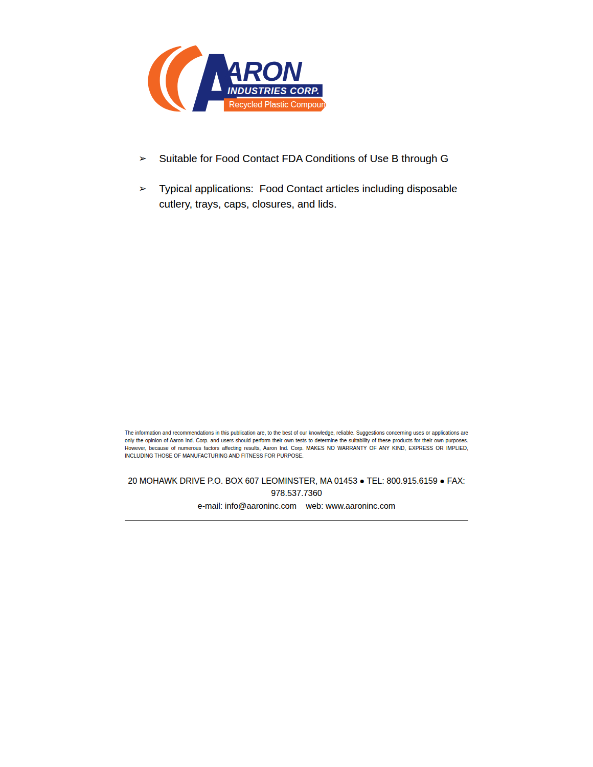Aaron Industries Corp. — Recycled Plastic Compounds ARON INDUSTRIES CORP. Recycled Plastic Compounds
Suitable for Food Contact FDA Conditions of Use B through G
Typical applications: Food Contact articles including disposable cutlery, trays, caps, closures, and lids.
The information and recommendations in this publication are, to the best of our knowledge, reliable. Suggestions concerning uses or applications are only the opinion of Aaron Ind. Corp. and users should perform their own tests to determine the suitability of these products for their own purposes. However, because of numerous factors affecting results, Aaron Ind. Corp. MAKES NO WARRANTY OF ANY KIND, EXPRESS OR IMPLIED, INCLUDING THOSE OF MANUFACTURING AND FITNESS FOR PURPOSE.
20 MOHAWK DRIVE P.O. BOX 607 LEOMINSTER, MA 01453 ● TEL: 800.915.6159 ● FAX: 978.537.7360
e-mail: info@aaroninc.com web: www.aaroninc.com